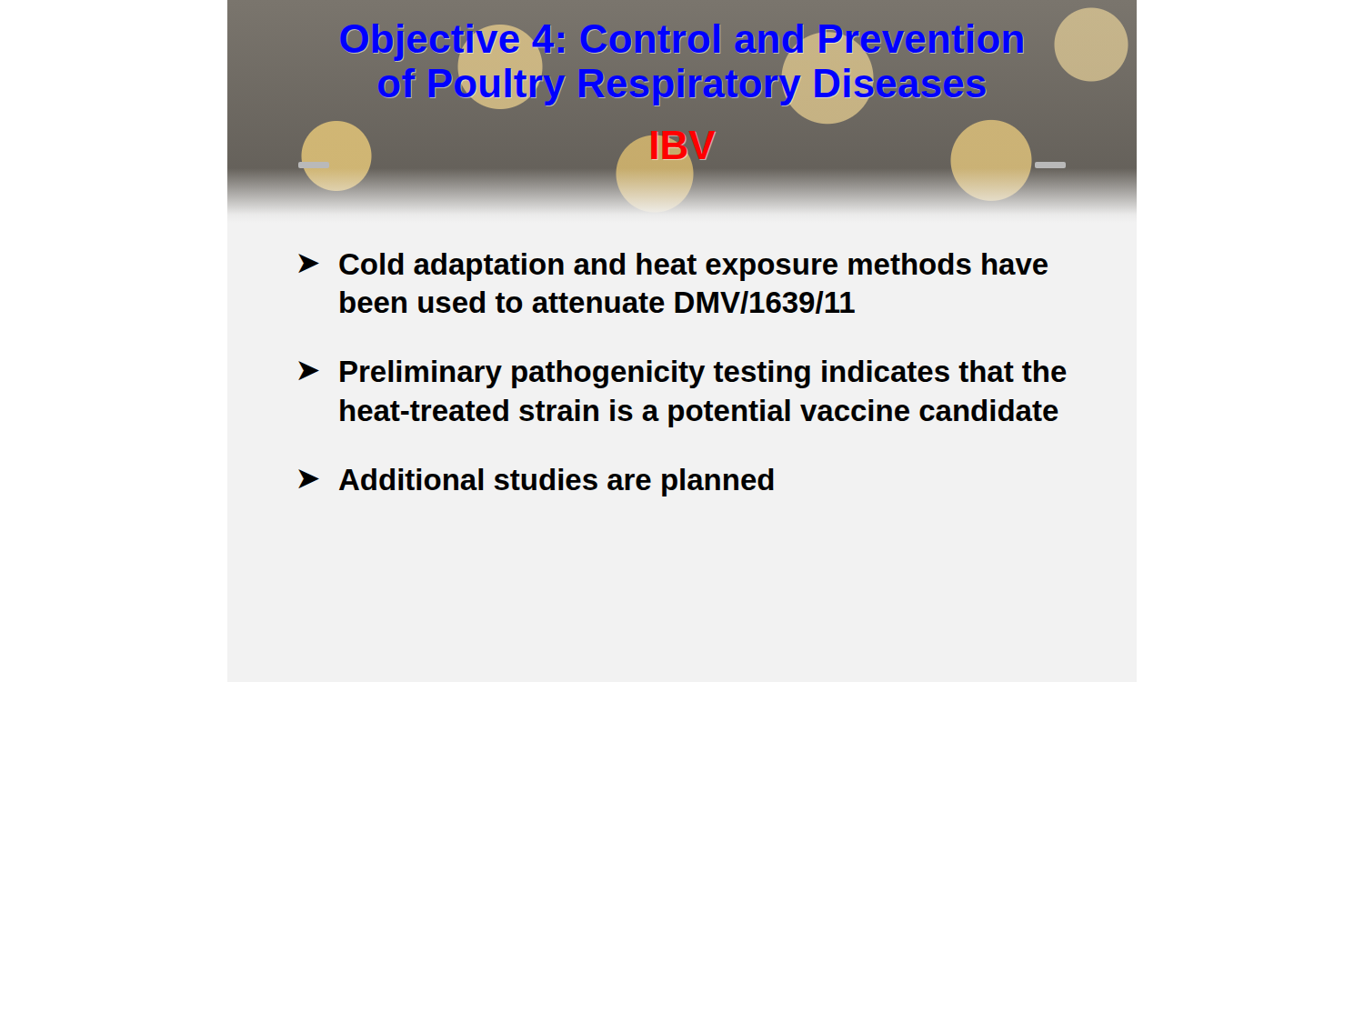Objective 4: Control and Prevention
of Poultry Respiratory Diseases
IBV
Cold adaptation and heat exposure methods have been used to attenuate DMV/1639/11
Preliminary pathogenicity testing indicates that the heat-treated strain is a potential vaccine candidate
Additional studies are planned